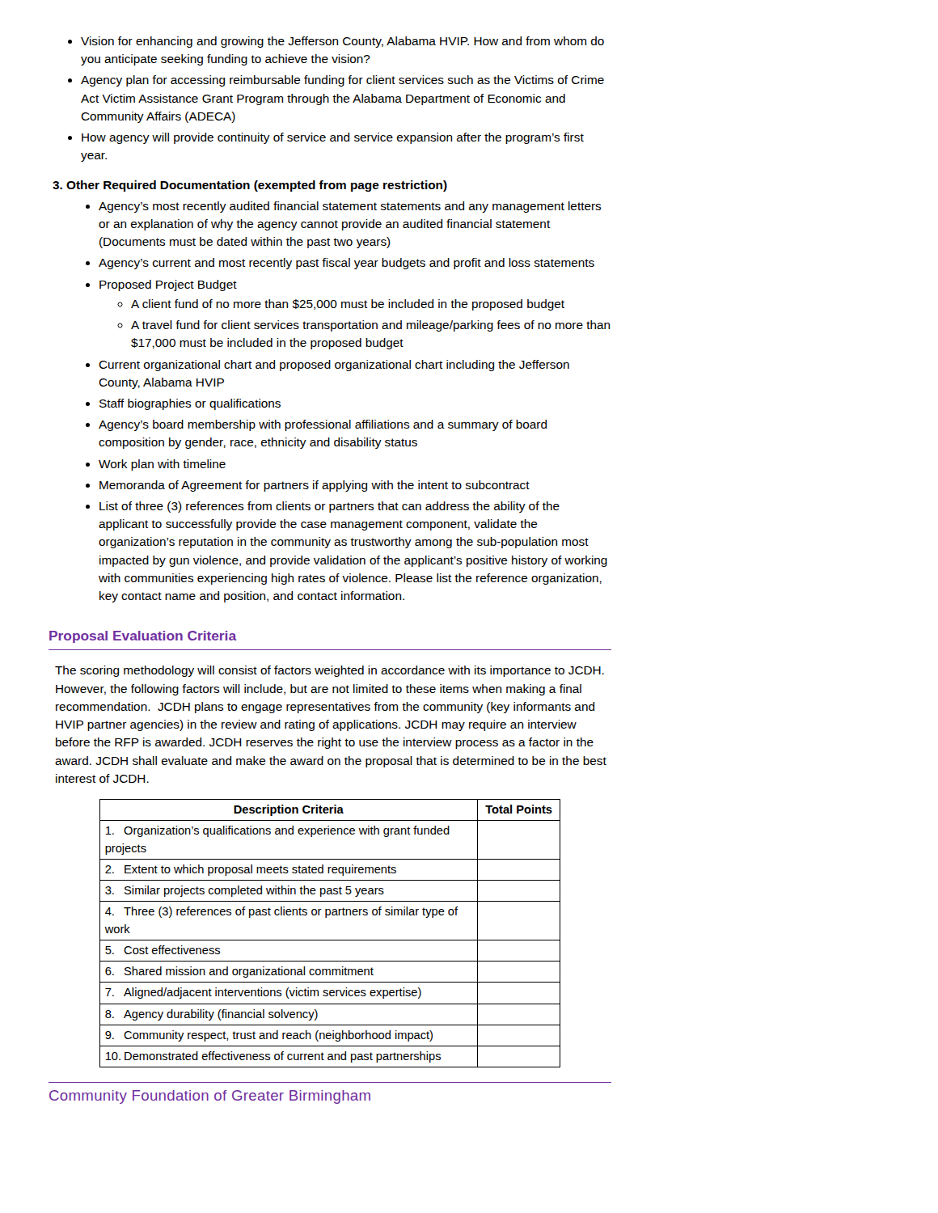Vision for enhancing and growing the Jefferson County, Alabama HVIP. How and from whom do you anticipate seeking funding to achieve the vision?
Agency plan for accessing reimbursable funding for client services such as the Victims of Crime Act Victim Assistance Grant Program through the Alabama Department of Economic and Community Affairs (ADECA)
How agency will provide continuity of service and service expansion after the program’s first year.
Other Required Documentation (exempted from page restriction)
Agency’s most recently audited financial statement statements and any management letters or an explanation of why the agency cannot provide an audited financial statement (Documents must be dated within the past two years)
Agency’s current and most recently past fiscal year budgets and profit and loss statements
Proposed Project Budget
A client fund of no more than $25,000 must be included in the proposed budget
A travel fund for client services transportation and mileage/parking fees of no more than $17,000 must be included in the proposed budget
Current organizational chart and proposed organizational chart including the Jefferson County, Alabama HVIP
Staff biographies or qualifications
Agency’s board membership with professional affiliations and a summary of board composition by gender, race, ethnicity and disability status
Work plan with timeline
Memoranda of Agreement for partners if applying with the intent to subcontract
List of three (3) references from clients or partners that can address the ability of the applicant to successfully provide the case management component, validate the organization’s reputation in the community as trustworthy among the sub-population most impacted by gun violence, and provide validation of the applicant’s positive history of working with communities experiencing high rates of violence. Please list the reference organization, key contact name and position, and contact information.
Proposal Evaluation Criteria
The scoring methodology will consist of factors weighted in accordance with its importance to JCDH. However, the following factors will include, but are not limited to these items when making a final recommendation. JCDH plans to engage representatives from the community (key informants and HVIP partner agencies) in the review and rating of applications. JCDH may require an interview before the RFP is awarded. JCDH reserves the right to use the interview process as a factor in the award. JCDH shall evaluate and make the award on the proposal that is determined to be in the best interest of JCDH.
| Description Criteria | Total Points |
| --- | --- |
| 1. Organization’s qualifications and experience with grant funded projects | |
| 2. Extent to which proposal meets stated requirements | |
| 3. Similar projects completed within the past 5 years | |
| 4. Three (3) references of past clients or partners of similar type of work | |
| 5. Cost effectiveness | |
| 6. Shared mission and organizational commitment | |
| 7. Aligned/adjacent interventions (victim services expertise) | |
| 8. Agency durability (financial solvency) | |
| 9. Community respect, trust and reach (neighborhood impact) | |
| 10. Demonstrated effectiveness of current and past partnerships | |
Community Foundation of Greater Birmingham